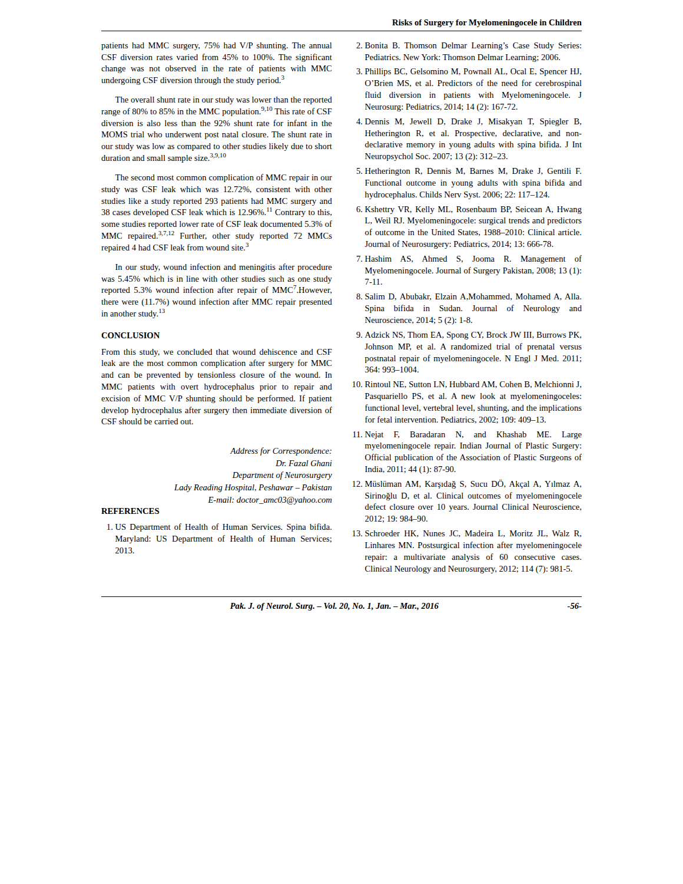Risks of Surgery for Myelomeningocele in Children
patients had MMC surgery, 75% had V/P shunting. The annual CSF diversion rates varied from 45% to 100%. The significant change was not observed in the rate of patients with MMC undergoing CSF diversion through the study period.3
The overall shunt rate in our study was lower than the reported range of 80% to 85% in the MMC population.9,10 This rate of CSF diversion is also less than the 92% shunt rate for infant in the MOMS trial who underwent post natal closure. The shunt rate in our study was low as compared to other studies likely due to short duration and small sample size.3,9,10
The second most common complication of MMC repair in our study was CSF leak which was 12.72%, consistent with other studies like a study reported 293 patients had MMC surgery and 38 cases developed CSF leak which is 12.96%.11 Contrary to this, some studies reported lower rate of CSF leak documented 5.3% of MMC repaired.3,7,12 Further, other study reported 72 MMCs repaired 4 had CSF leak from wound site.3
In our study, wound infection and meningitis after procedure was 5.45% which is in line with other studies such as one study reported 5.3% wound infection after repair of MMC7.However, there were (11.7%) wound infection after MMC repair presented in another study.13
Conclusion
From this study, we concluded that wound dehiscence and CSF leak are the most common complication after surgery for MMC and can be prevented by tensionless closure of the wound. In MMC patients with overt hydrocephalus prior to repair and excision of MMC V/P shunting should be performed. If patient develop hydrocephalus after surgery then immediate diversion of CSF should be carried out.
Address for Correspondence:
Dr. Fazal Ghani
Department of Neurosurgery
Lady Reading Hospital, Peshawar – Pakistan
E-mail: doctor_amc03@yahoo.com
References
US Department of Health of Human Services. Spina bifida. Maryland: US Department of Health of Human Services; 2013.
Bonita B. Thomson Delmar Learning’s Case Study Series: Pediatrics. New York: Thomson Delmar Learning; 2006.
Phillips BC, Gelsomino M, Pownall AL, Ocal E, Spencer HJ, O’Brien MS, et al. Predictors of the need for cerebrospinal fluid diversion in patients with Myelomeningocele. J Neurosurg: Pediatrics, 2014; 14 (2): 167-72.
Dennis M, Jewell D, Drake J, Misakyan T, Spiegler B, Hetherington R, et al. Prospective, declarative, and non-declarative memory in young adults with spina bifida. J Int Neuropsychol Soc. 2007; 13 (2): 312–23.
Hetherington R, Dennis M, Barnes M, Drake J, Gentili F. Functional outcome in young adults with spina bifida and hydrocephalus. Childs Nerv Syst. 2006; 22: 117–124.
Kshettry VR, Kelly ML, Rosenbaum BP, Seicean A, Hwang L, Weil RJ. Myelomeningocele: surgical trends and predictors of outcome in the United States, 1988–2010: Clinical article. Journal of Neurosurgery: Pediatrics, 2014; 13: 666-78.
Hashim AS, Ahmed S, Jooma R. Management of Myelomeningocele. Journal of Surgery Pakistan, 2008; 13 (1): 7-11.
Salim D, Abubakr, Elzain A,Mohammed, Mohamed A, Alla. Spina bifida in Sudan. Journal of Neurology and Neuroscience, 2014; 5 (2): 1-8.
Adzick NS, Thom EA, Spong CY, Brock JW III, Burrows PK, Johnson MP, et al. A randomized trial of prenatal versus postnatal repair of myelomeningocele. N Engl J Med. 2011; 364: 993–1004.
Rintoul NE, Sutton LN, Hubbard AM, Cohen B, Melchionni J, Pasquariello PS, et al. A new look at myelomeningoceles: functional level, vertebral level, shunting, and the implications for fetal intervention. Pediatrics, 2002; 109: 409–13.
Nejat F, Baradaran N, and Khashab ME. Large myelomeningocele repair. Indian Journal of Plastic Surgery: Official publication of the Association of Plastic Surgeons of India, 2011; 44 (1): 87-90.
Müslüman AM, Karşıdağ S, Sucu DÖ, Akçal A, Yılmaz A, Sirinoğlu D, et al. Clinical outcomes of myelomeningocele defect closure over 10 years. Journal Clinical Neuroscience, 2012; 19: 984–90.
Schroeder HK, Nunes JC, Madeira L, Moritz JL, Walz R, Linhares MN. Postsurgical infection after myelomeningocele repair: a multivariate analysis of 60 consecutive cases. Clinical Neurology and Neurosurgery, 2012; 114 (7): 981-5.
-56- Pak. J. of Neurol. Surg. – Vol. 20, No. 1, Jan. – Mar., 2016